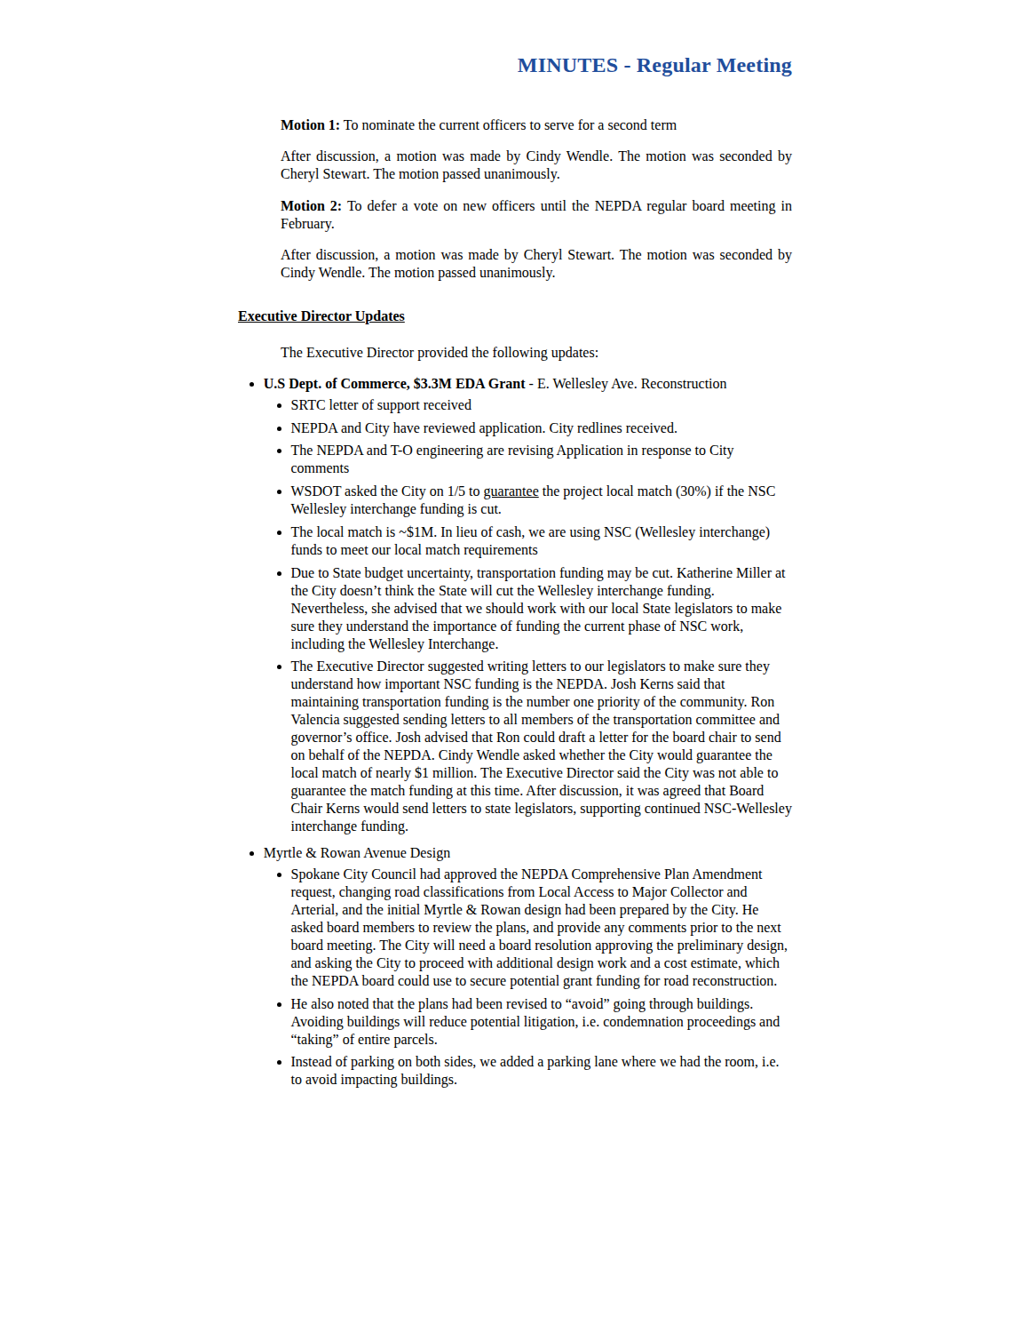MINUTES - Regular Meeting
Motion 1: To nominate the current officers to serve for a second term
After discussion, a motion was made by Cindy Wendle. The motion was seconded by Cheryl Stewart. The motion passed unanimously.
Motion 2: To defer a vote on new officers until the NEPDA regular board meeting in February.
After discussion, a motion was made by Cheryl Stewart. The motion was seconded by Cindy Wendle. The motion passed unanimously.
Executive Director Updates
The Executive Director provided the following updates:
U.S Dept. of Commerce, $3.3M EDA Grant - E. Wellesley Ave. Reconstruction
SRTC letter of support received
NEPDA and City have reviewed application. City redlines received.
The NEPDA and T-O engineering are revising Application in response to City comments
WSDOT asked the City on 1/5 to guarantee the project local match (30%) if the NSC Wellesley interchange funding is cut.
The local match is ~$1M. In lieu of cash, we are using NSC (Wellesley interchange) funds to meet our local match requirements
Due to State budget uncertainty, transportation funding may be cut. Katherine Miller at the City doesn’t think the State will cut the Wellesley interchange funding. Nevertheless, she advised that we should work with our local State legislators to make sure they understand the importance of funding the current phase of NSC work, including the Wellesley Interchange.
The Executive Director suggested writing letters to our legislators to make sure they understand how important NSC funding is the NEPDA. Josh Kerns said that maintaining transportation funding is the number one priority of the community. Ron Valencia suggested sending letters to all members of the transportation committee and governor’s office. Josh advised that Ron could draft a letter for the board chair to send on behalf of the NEPDA. Cindy Wendle asked whether the City would guarantee the local match of nearly $1 million. The Executive Director said the City was not able to guarantee the match funding at this time. After discussion, it was agreed that Board Chair Kerns would send letters to state legislators, supporting continued NSC-Wellesley interchange funding.
Myrtle & Rowan Avenue Design
Spokane City Council had approved the NEPDA Comprehensive Plan Amendment request, changing road classifications from Local Access to Major Collector and Arterial, and the initial Myrtle & Rowan design had been prepared by the City. He asked board members to review the plans, and provide any comments prior to the next board meeting. The City will need a board resolution approving the preliminary design, and asking the City to proceed with additional design work and a cost estimate, which the NEPDA board could use to secure potential grant funding for road reconstruction.
He also noted that the plans had been revised to “avoid” going through buildings. Avoiding buildings will reduce potential litigation, i.e. condemnation proceedings and “taking” of entire parcels.
Instead of parking on both sides, we added a parking lane where we had the room, i.e. to avoid impacting buildings.